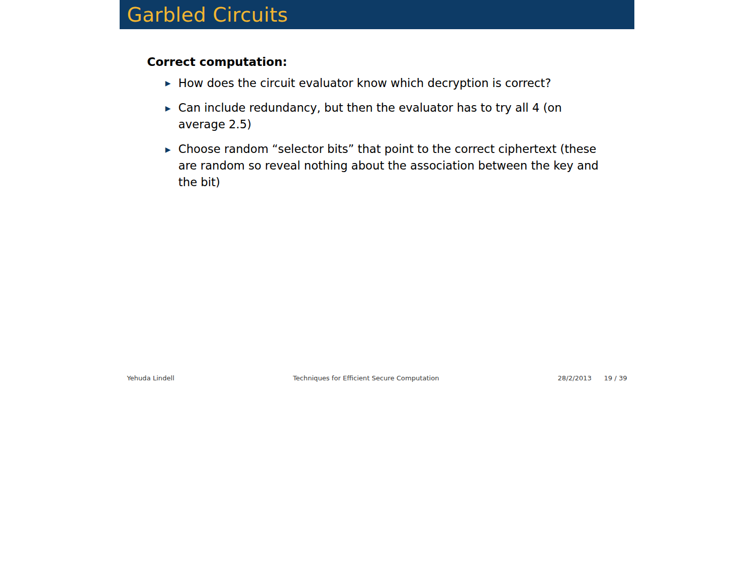Garbled Circuits
Correct computation:
How does the circuit evaluator know which decryption is correct?
Can include redundancy, but then the evaluator has to try all 4 (on average 2.5)
Choose random “selector bits” that point to the correct ciphertext (these are random so reveal nothing about the association between the key and the bit)
Yehuda Lindell Techniques for Efficient Secure Computation 28/2/2013 19 / 39